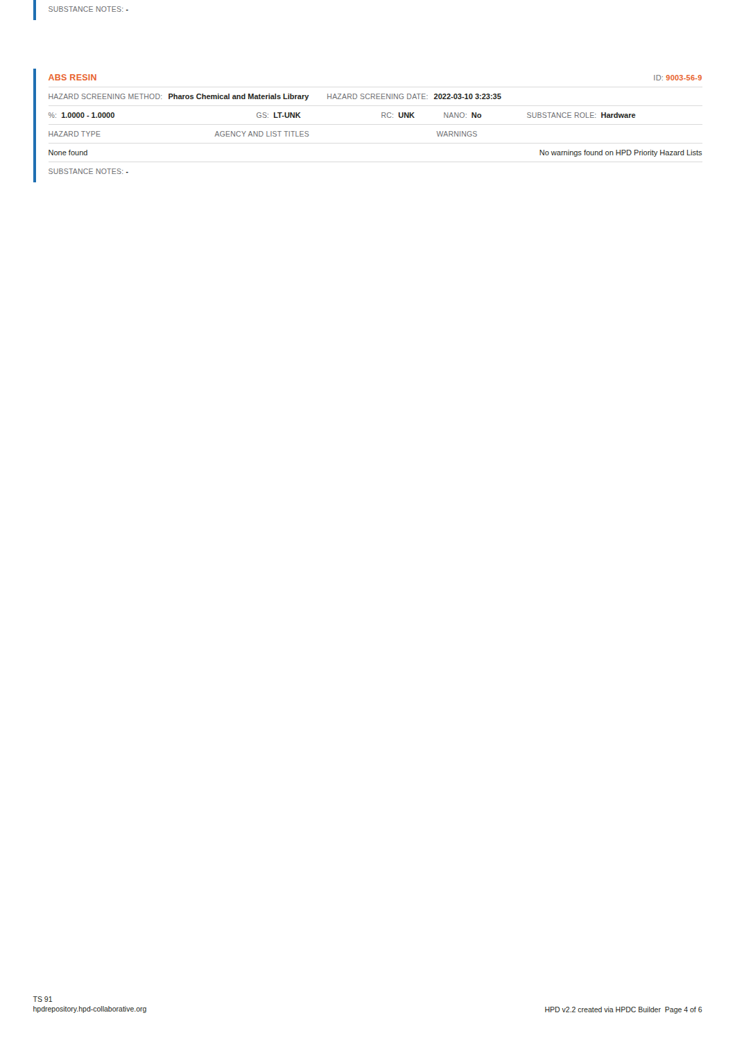SUBSTANCE NOTES: -
ABS RESIN
ID: 9003-56-9
HAZARD SCREENING METHOD: Pharos Chemical and Materials Library HAZARD SCREENING DATE: 2022-03-10 3:23:35
%: 1.0000 - 1.0000
GS: LT-UNK
RC: UNK
NANO: No
SUBSTANCE ROLE: Hardware
HAZARD TYPE
AGENCY AND LIST TITLES
WARNINGS
None found
No warnings found on HPD Priority Hazard Lists
SUBSTANCE NOTES: -
TS 91
hpdrepository.hpd-collaborative.org
HPD v2.2 created via HPDC Builder Page 4 of 6